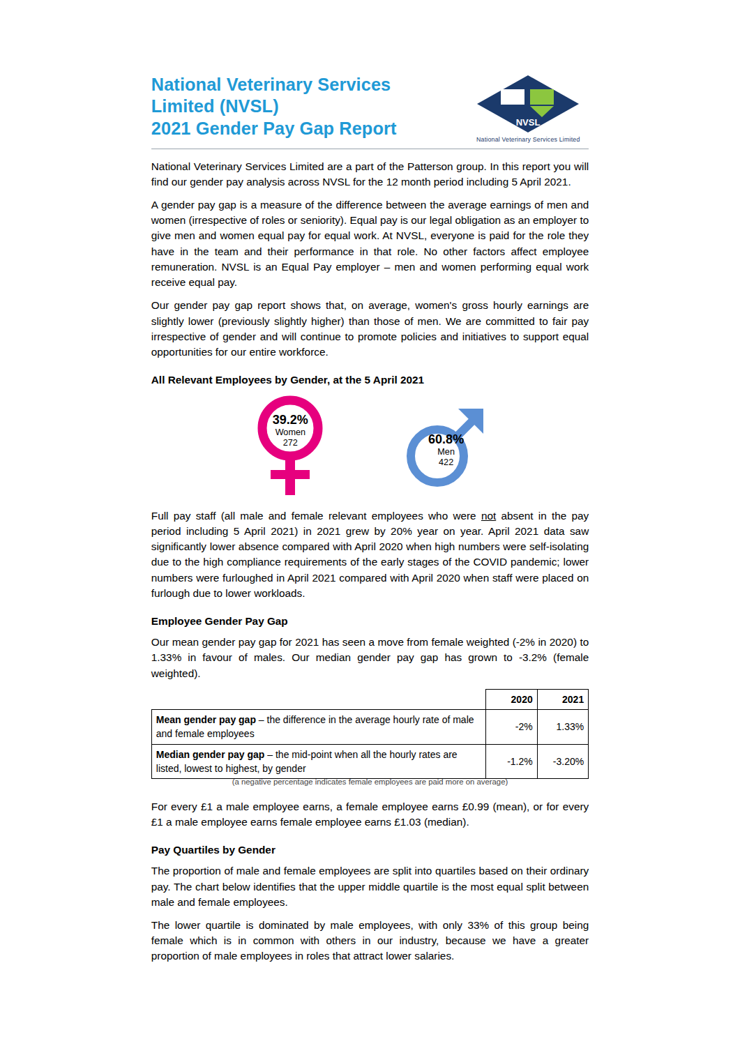National Veterinary Services Limited (NVSL)
2021 Gender Pay Gap Report
NVSL ®
National Veterinary Services Limited
National Veterinary Services Limited are a part of the Patterson group. In this report you will find our gender pay analysis across NVSL for the 12 month period including 5 April 2021.
A gender pay gap is a measure of the difference between the average earnings of men and women (irrespective of roles or seniority). Equal pay is our legal obligation as an employer to give men and women equal pay for equal work. At NVSL, everyone is paid for the role they have in the team and their performance in that role. No other factors affect employee remuneration. NVSL is an Equal Pay employer – men and women performing equal work receive equal pay.
Our gender pay gap report shows that, on average, women's gross hourly earnings are slightly lower (previously slightly higher) than those of men. We are committed to fair pay irrespective of gender and will continue to promote policies and initiatives to support equal opportunities for our entire workforce.
All Relevant Employees by Gender, at the 5 April 2021
39.2%
Women
272
60.8%
Men
422
Full pay staff (all male and female relevant employees who were not absent in the pay period including 5 April 2021) in 2021 grew by 20% year on year. April 2021 data saw significantly lower absence compared with April 2020 when high numbers were self-isolating due to the high compliance requirements of the early stages of the COVID pandemic; lower numbers were furloughed in April 2021 compared with April 2020 when staff were placed on furlough due to lower workloads.
Employee Gender Pay Gap
Our mean gender pay gap for 2021 has seen a move from female weighted (-2% in 2020) to 1.33% in favour of males. Our median gender pay gap has grown to -3.2% (female weighted).
| | 2020 | 2021 |
| --- | --- | --- |
| Mean gender pay gap – the difference in the average hourly rate of male and female employees | -2% | 1.33% |
| Median gender pay gap – the mid-point when all the hourly rates are listed, lowest to highest, by gender | -1.2% | -3.20% |
(a negative percentage indicates female employees are paid more on average)
For every £1 a male employee earns, a female employee earns £0.99 (mean), or for every £1 a male employee earns female employee earns £1.03 (median).
Pay Quartiles by Gender
The proportion of male and female employees are split into quartiles based on their ordinary pay. The chart below identifies that the upper middle quartile is the most equal split between male and female employees.
The lower quartile is dominated by male employees, with only 33% of this group being female which is in common with others in our industry, because we have a greater proportion of male employees in roles that attract lower salaries.